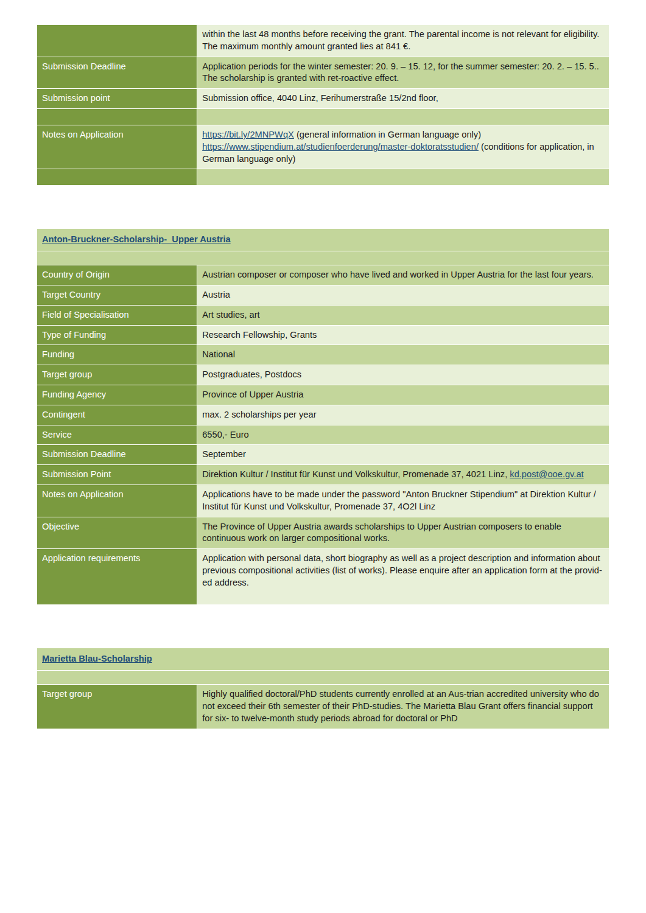| | within the last 48 months before receiving the grant. The parental income is not relevant for eligibility. The maximum monthly amount granted lies at 841 €. |
| Submission Deadline | Application periods for the winter semester: 20. 9. – 15. 12, for the summer semester: 20. 2. – 15. 5.. The scholarship is granted with ret-roactive effect. |
| Submission point | Submission office, 4040 Linz, Ferihumerstraße 15/2nd floor, |
| Notes on Application | https://bit.ly/2MNPWqX (general information in German language only) https://www.stipendium.at/studienfoerderung/master-doktoratsstudien/ (conditions for application, in German language only) |
| Anton-Bruckner-Scholarship- Upper Austria |
| Country of Origin | Austrian composer or composer who have lived and worked in Upper Austria for the last four years. |
| Target Country | Austria |
| Field of Specialisation | Art studies, art |
| Type of Funding | Research Fellowship, Grants |
| Funding | National |
| Target group | Postgraduates, Postdocs |
| Funding Agency | Province of Upper Austria |
| Contingent | max. 2 scholarships per year |
| Service | 6550,- Euro |
| Submission Deadline | September |
| Submission Point | Direktion Kultur / Institut für Kunst und Volkskultur, Promenade 37, 4021 Linz, kd.post@ooe.gv.at |
| Notes on Application | Applications have to be made under the password "Anton Bruckner Stipendium" at Direktion Kultur / Institut für Kunst und Volkskultur, Promenade 37, 4O2l Linz |
| Objective | The Province of Upper Austria awards scholarships to Upper Austrian composers to enable continuous work on larger compositional works. |
| Application requirements | Application with personal data, short biography as well as a project description and information about previous compositional activities (list of works). Please enquire after an application form at the provid-ed address. |
| Marietta Blau-Scholarship |
| Target group | Highly qualified doctoral/PhD students currently enrolled at an Aus-trian accredited university who do not exceed their 6th semester of their PhD-studies. The Marietta Blau Grant offers financial support for six- to twelve-month study periods abroad for doctoral or PhD |